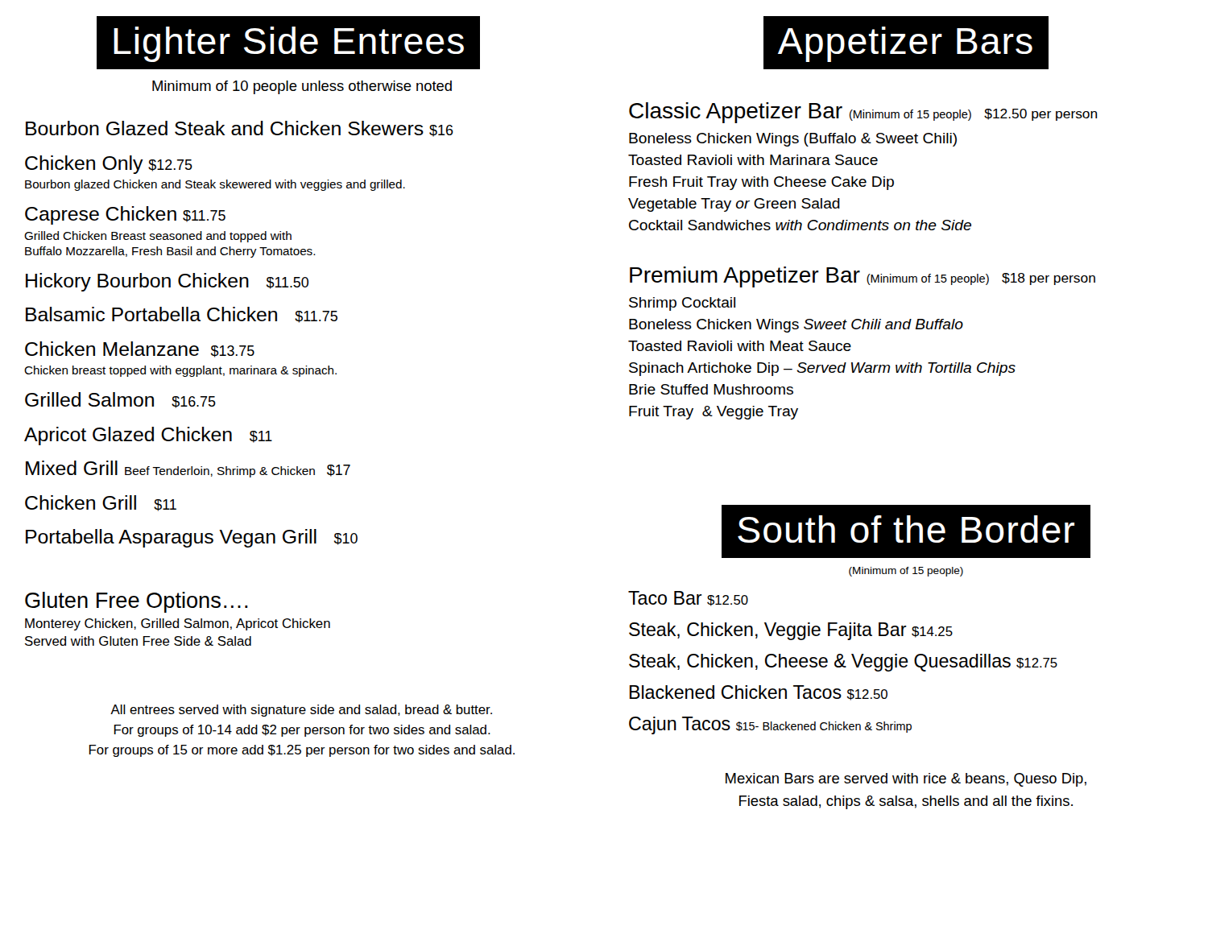Lighter Side Entrees
Minimum of 10 people unless otherwise noted
Bourbon Glazed Steak and Chicken Skewers $16
Chicken Only $12.75
Bourbon glazed Chicken and Steak skewered with veggies and grilled.
Caprese Chicken $11.75
Grilled Chicken Breast seasoned and topped with
Buffalo Mozzarella, Fresh Basil and Cherry Tomatoes.
Hickory Bourbon Chicken $11.50
Balsamic Portabella Chicken $11.75
Chicken Melanzane $13.75
Chicken breast topped with eggplant, marinara & spinach.
Grilled Salmon $16.75
Apricot Glazed Chicken $11
Mixed Grill Beef Tenderloin, Shrimp & Chicken $17
Chicken Grill $11
Portabella Asparagus Vegan Grill $10
Gluten Free Options….
Monterey Chicken, Grilled Salmon, Apricot Chicken
Served with Gluten Free Side & Salad
All entrees served with signature side and salad, bread & butter.
For groups of 10-14 add $2 per person for two sides and salad.
For groups of 15 or more add $1.25 per person for two sides and salad.
Appetizer Bars
Classic Appetizer Bar (Minimum of 15 people) $12.50 per person
Boneless Chicken Wings (Buffalo & Sweet Chili)
Toasted Ravioli with Marinara Sauce
Fresh Fruit Tray with Cheese Cake Dip
Vegetable Tray or Green Salad
Cocktail Sandwiches with Condiments on the Side
Premium Appetizer Bar (Minimum of 15 people) $18 per person
Shrimp Cocktail
Boneless Chicken Wings Sweet Chili and Buffalo
Toasted Ravioli with Meat Sauce
Spinach Artichoke Dip – Served Warm with Tortilla Chips
Brie Stuffed Mushrooms
Fruit Tray & Veggie Tray
South of the Border
(Minimum of 15 people)
Taco Bar $12.50
Steak, Chicken, Veggie Fajita Bar $14.25
Steak, Chicken, Cheese & Veggie Quesadillas $12.75
Blackened Chicken Tacos $12.50
Cajun Tacos $15- Blackened Chicken & Shrimp
Mexican Bars are served with rice & beans, Queso Dip,
Fiesta salad, chips & salsa, shells and all the fixins.